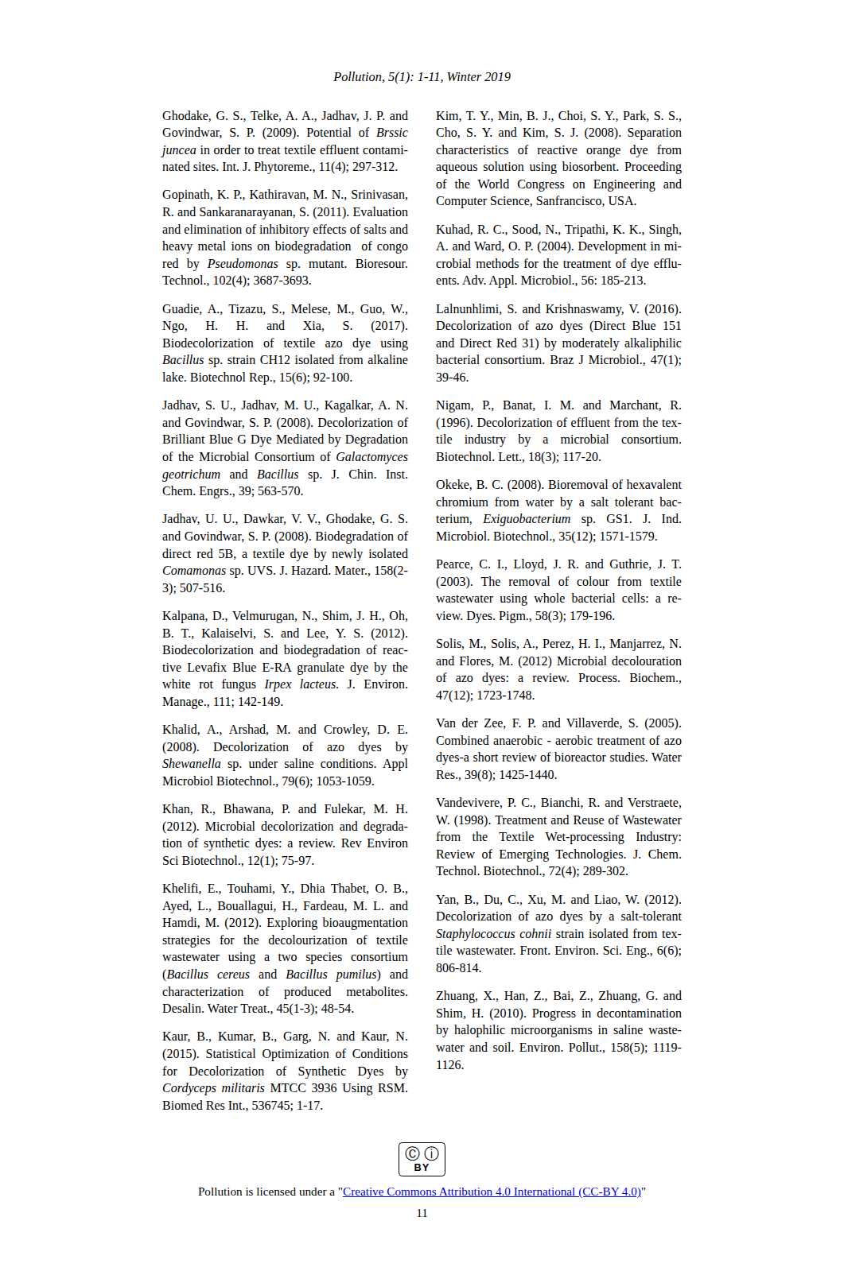Pollution, 5(1): 1-11, Winter 2019
Ghodake, G. S., Telke, A. A., Jadhav, J. P. and Govindwar, S. P. (2009). Potential of Brssic juncea in order to treat textile effluent contaminated sites. Int. J. Phytoreme., 11(4); 297-312.
Gopinath, K. P., Kathiravan, M. N., Srinivasan, R. and Sankaranarayanan, S. (2011). Evaluation and elimination of inhibitory effects of salts and heavy metal ions on biodegradation of congo red by Pseudomonas sp. mutant. Bioresour. Technol., 102(4); 3687-3693.
Guadie, A., Tizazu, S., Melese, M., Guo, W., Ngo, H. H. and Xia, S. (2017). Biodecolorization of textile azo dye using Bacillus sp. strain CH12 isolated from alkaline lake. Biotechnol Rep., 15(6); 92-100.
Jadhav, S. U., Jadhav, M. U., Kagalkar, A. N. and Govindwar, S. P. (2008). Decolorization of Brilliant Blue G Dye Mediated by Degradation of the Microbial Consortium of Galactomyces geotrichum and Bacillus sp. J. Chin. Inst. Chem. Engrs., 39; 563-570.
Jadhav, U. U., Dawkar, V. V., Ghodake, G. S. and Govindwar, S. P. (2008). Biodegradation of direct red 5B, a textile dye by newly isolated Comamonas sp. UVS. J. Hazard. Mater., 158(2-3); 507-516.
Kalpana, D., Velmurugan, N., Shim, J. H., Oh, B. T., Kalaiselvi, S. and Lee, Y. S. (2012). Biodecolorization and biodegradation of reactive Levafix Blue E-RA granulate dye by the white rot fungus Irpex lacteus. J. Environ. Manage., 111; 142-149.
Khalid, A., Arshad, M. and Crowley, D. E. (2008). Decolorization of azo dyes by Shewanella sp. under saline conditions. Appl Microbiol Biotechnol., 79(6); 1053-1059.
Khan, R., Bhawana, P. and Fulekar, M. H. (2012). Microbial decolorization and degradation of synthetic dyes: a review. Rev Environ Sci Biotechnol., 12(1); 75-97.
Khelifi, E., Touhami, Y., Dhia Thabet, O. B., Ayed, L., Bouallagui, H., Fardeau, M. L. and Hamdi, M. (2012). Exploring bioaugmentation strategies for the decolourization of textile wastewater using a two species consortium (Bacillus cereus and Bacillus pumilus) and characterization of produced metabolites. Desalin. Water Treat., 45(1-3); 48-54.
Kaur, B., Kumar, B., Garg, N. and Kaur, N. (2015). Statistical Optimization of Conditions for Decolorization of Synthetic Dyes by Cordyceps militaris MTCC 3936 Using RSM. Biomed Res Int., 536745; 1-17.
Kim, T. Y., Min, B. J., Choi, S. Y., Park, S. S., Cho, S. Y. and Kim, S. J. (2008). Separation characteristics of reactive orange dye from aqueous solution using biosorbent. Proceeding of the World Congress on Engineering and Computer Science, Sanfrancisco, USA.
Kuhad, R. C., Sood, N., Tripathi, K. K., Singh, A. and Ward, O. P. (2004). Development in microbial methods for the treatment of dye effluents. Adv. Appl. Microbiol., 56: 185-213.
Lalnunhlimi, S. and Krishnaswamy, V. (2016). Decolorization of azo dyes (Direct Blue 151 and Direct Red 31) by moderately alkaliphilic bacterial consortium. Braz J Microbiol., 47(1); 39-46.
Nigam, P., Banat, I. M. and Marchant, R. (1996). Decolorization of effluent from the textile industry by a microbial consortium. Biotechnol. Lett., 18(3); 117-20.
Okeke, B. C. (2008). Bioremoval of hexavalent chromium from water by a salt tolerant bacterium, Exiguobacterium sp. GS1. J. Ind. Microbiol. Biotechnol., 35(12); 1571-1579.
Pearce, C. I., Lloyd, J. R. and Guthrie, J. T. (2003). The removal of colour from textile wastewater using whole bacterial cells: a review. Dyes. Pigm., 58(3); 179-196.
Solis, M., Solis, A., Perez, H. I., Manjarrez, N. and Flores, M. (2012) Microbial decolouration of azo dyes: a review. Process. Biochem., 47(12); 1723-1748.
Van der Zee, F. P. and Villaverde, S. (2005). Combined anaerobic - aerobic treatment of azo dyes-a short review of bioreactor studies. Water Res., 39(8); 1425-1440.
Vandevivere, P. C., Bianchi, R. and Verstraete, W. (1998). Treatment and Reuse of Wastewater from the Textile Wet-processing Industry: Review of Emerging Technologies. J. Chem. Technol. Biotechnol., 72(4); 289-302.
Yan, B., Du, C., Xu, M. and Liao, W. (2012). Decolorization of azo dyes by a salt-tolerant Staphylococcus cohnii strain isolated from textile wastewater. Front. Environ. Sci. Eng., 6(6); 806-814.
Zhuang, X., Han, Z., Bai, Z., Zhuang, G. and Shim, H. (2010). Progress in decontamination by halophilic microorganisms in saline wastewater and soil. Environ. Pollut., 158(5); 1119-1126.
Ⓒ ⓘ BY
Pollution is licensed under a "Creative Commons Attribution 4.0 International (CC-BY 4.0)"
11